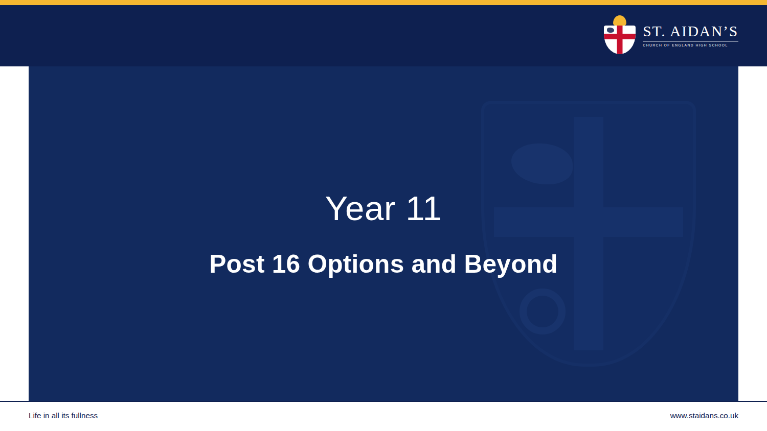ST. AIDAN’S
Church of England High School
Year 11
Post 16 Options and Beyond
Life in all its fullness www.staidans.co.uk